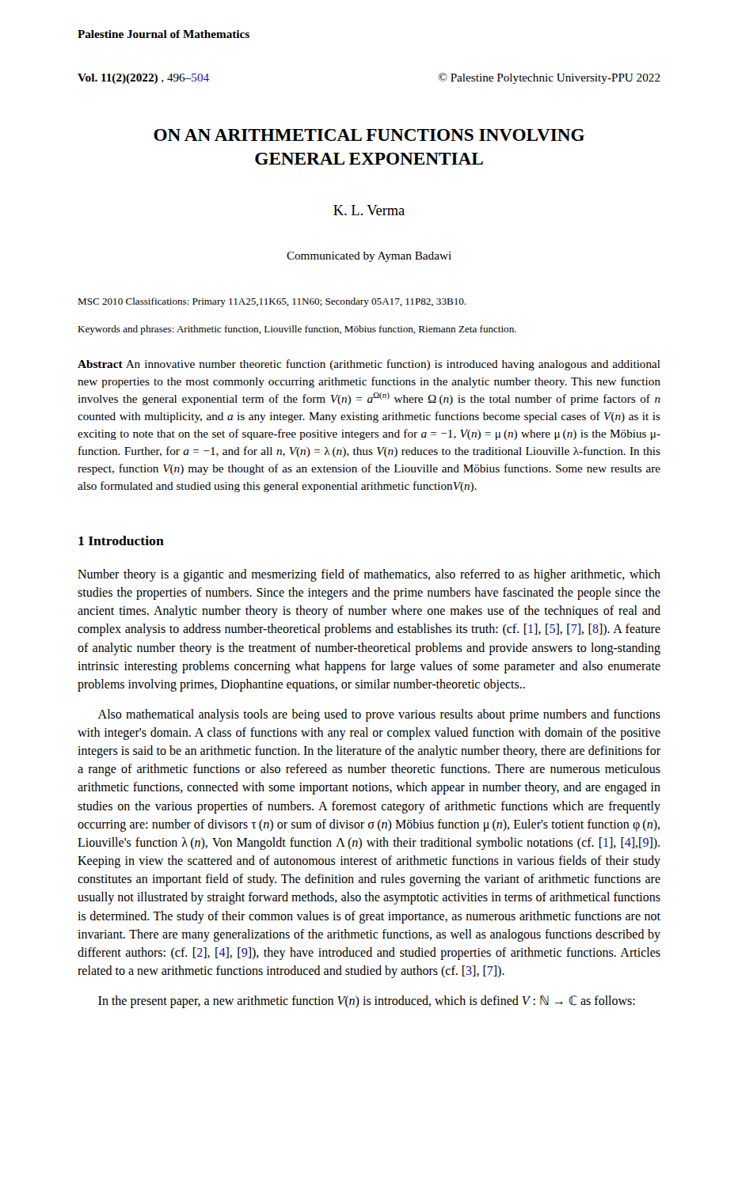Palestine Journal of Mathematics
Vol. 11(2)(2022) , 496–504 © Palestine Polytechnic University-PPU 2022
ON AN ARITHMETICAL FUNCTIONS INVOLVING
GENERAL EXPONENTIAL
K. L. Verma
Communicated by Ayman Badawi
MSC 2010 Classifications: Primary 11A25,11K65, 11N60; Secondary 05A17, 11P82, 33B10.
Keywords and phrases: Arithmetic function, Liouville function, Möbius function, Riemann Zeta function.
Abstract An innovative number theoretic function (arithmetic function) is introduced having analogous and additional new properties to the most commonly occurring arithmetic functions in the analytic number theory. This new function involves the general exponential term of the form V(n) = aΩ(n) where Ω (n) is the total number of prime factors of n counted with multiplicity, and a is any integer. Many existing arithmetic functions become special cases of V(n) as it is exciting to note that on the set of square-free positive integers and for a = −1, V(n) = μ (n) where μ (n) is the Möbius μ-function. Further, for a = −1, and for all n, V(n) = λ (n), thus V(n) reduces to the traditional Liouville λ-function. In this respect, function V(n) may be thought of as an extension of the Liouville and Möbius functions. Some new results are also formulated and studied using this general exponential arithmetic functionV(n).
1 Introduction
Number theory is a gigantic and mesmerizing field of mathematics, also referred to as higher arithmetic, which studies the properties of numbers. Since the integers and the prime numbers have fascinated the people since the ancient times. Analytic number theory is theory of number where one makes use of the techniques of real and complex analysis to address number-theoretical problems and establishes its truth: (cf. [1], [5], [7], [8]). A feature of analytic number theory is the treatment of number-theoretical problems and provide answers to long-standing intrinsic interesting problems concerning what happens for large values of some parameter and also enumerate problems involving primes, Diophantine equations, or similar number-theoretic objects..
Also mathematical analysis tools are being used to prove various results about prime numbers and functions with integer's domain. A class of functions with any real or complex valued function with domain of the positive integers is said to be an arithmetic function. In the literature of the analytic number theory, there are definitions for a range of arithmetic functions or also refereed as number theoretic functions. There are numerous meticulous arithmetic functions, connected with some important notions, which appear in number theory, and are engaged in studies on the various properties of numbers. A foremost category of arithmetic functions which are frequently occurring are: number of divisors τ (n) or sum of divisor σ (n) Möbius function μ (n), Euler's totient function φ (n), Liouville's function λ (n), Von Mangoldt function Λ (n) with their traditional symbolic notations (cf. [1], [4],[9]). Keeping in view the scattered and of autonomous interest of arithmetic functions in various fields of their study constitutes an important field of study. The definition and rules governing the variant of arithmetic functions are usually not illustrated by straight forward methods, also the asymptotic activities in terms of arithmetical functions is determined. The study of their common values is of great importance, as numerous arithmetic functions are not invariant. There are many generalizations of the arithmetic functions, as well as analogous functions described by different authors: (cf. [2], [4], [9]), they have introduced and studied properties of arithmetic functions. Articles related to a new arithmetic functions introduced and studied by authors (cf. [3], [7]).
In the present paper, a new arithmetic function V(n) is introduced, which is defined V : ℕ → ℂ as follows: